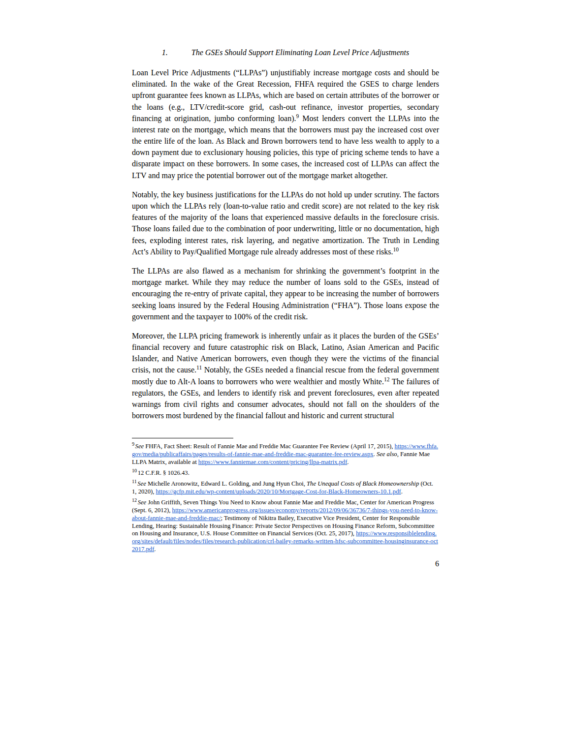1. The GSEs Should Support Eliminating Loan Level Price Adjustments
Loan Level Price Adjustments (“LLPAs”) unjustifiably increase mortgage costs and should be eliminated. In the wake of the Great Recession, FHFA required the GSES to charge lenders upfront guarantee fees known as LLPAs, which are based on certain attributes of the borrower or the loans (e.g., LTV/credit-score grid, cash-out refinance, investor properties, secondary financing at origination, jumbo conforming loan).9 Most lenders convert the LLPAs into the interest rate on the mortgage, which means that the borrowers must pay the increased cost over the entire life of the loan. As Black and Brown borrowers tend to have less wealth to apply to a down payment due to exclusionary housing policies, this type of pricing scheme tends to have a disparate impact on these borrowers. In some cases, the increased cost of LLPAs can affect the LTV and may price the potential borrower out of the mortgage market altogether.
Notably, the key business justifications for the LLPAs do not hold up under scrutiny. The factors upon which the LLPAs rely (loan-to-value ratio and credit score) are not related to the key risk features of the majority of the loans that experienced massive defaults in the foreclosure crisis. Those loans failed due to the combination of poor underwriting, little or no documentation, high fees, exploding interest rates, risk layering, and negative amortization. The Truth in Lending Act’s Ability to Pay/Qualified Mortgage rule already addresses most of these risks.10
The LLPAs are also flawed as a mechanism for shrinking the government’s footprint in the mortgage market. While they may reduce the number of loans sold to the GSEs, instead of encouraging the re-entry of private capital, they appear to be increasing the number of borrowers seeking loans insured by the Federal Housing Administration (“FHA”). Those loans expose the government and the taxpayer to 100% of the credit risk.
Moreover, the LLPA pricing framework is inherently unfair as it places the burden of the GSEs’ financial recovery and future catastrophic risk on Black, Latino, Asian American and Pacific Islander, and Native American borrowers, even though they were the victims of the financial crisis, not the cause.11 Notably, the GSEs needed a financial rescue from the federal government mostly due to Alt-A loans to borrowers who were wealthier and mostly White.12 The failures of regulators, the GSEs, and lenders to identify risk and prevent foreclosures, even after repeated warnings from civil rights and consumer advocates, should not fall on the shoulders of the borrowers most burdened by the financial fallout and historic and current structural
9 See FHFA, Fact Sheet: Result of Fannie Mae and Freddie Mac Guarantee Fee Review (April 17, 2015), https://www.fhfa.gov/media/publicaffairs/pages/results-of-fannie-mae-and-freddie-mac-guarantee-fee-review.aspx. See also, Fannie Mae LLPA Matrix, available at https://www.fanniemae.com/content/pricing/llpa-matrix.pdf.
1012 C.F.R. § 1026.43.
11 See Michelle Aronowitz, Edward L. Golding, and Jung Hyun Choi, The Unequal Costs of Black Homeownership (Oct. 1, 2020), https://gcfp.mit.edu/wp-content/uploads/2020/10/Mortgage-Cost-for-Black-Homeowners-10.1.pdf.
12 See John Griffith, Seven Things You Need to Know about Fannie Mae and Freddie Mac, Center for American Progress (Sept. 6, 2012), https://www.americanprogress.org/issues/economy/reports/2012/09/06/36736/7-things-you-need-to-know-about-fannie-mae-and-freddie-mac/; Testimony of Nikitra Bailey, Executive Vice President, Center for Responsible Lending, Hearing: Sustainable Housing Finance: Private Sector Perspectives on Housing Finance Reform, Subcommittee on Housing and Insurance, U.S. House Committee on Financial Services (Oct. 25, 2017), https://www.responsiblelending.org/sites/default/files/nodes/files/research-publication/crl-bailey-remarks-written-hfsc-subcommittee-housinginsurance-oct2017.pdf.
6